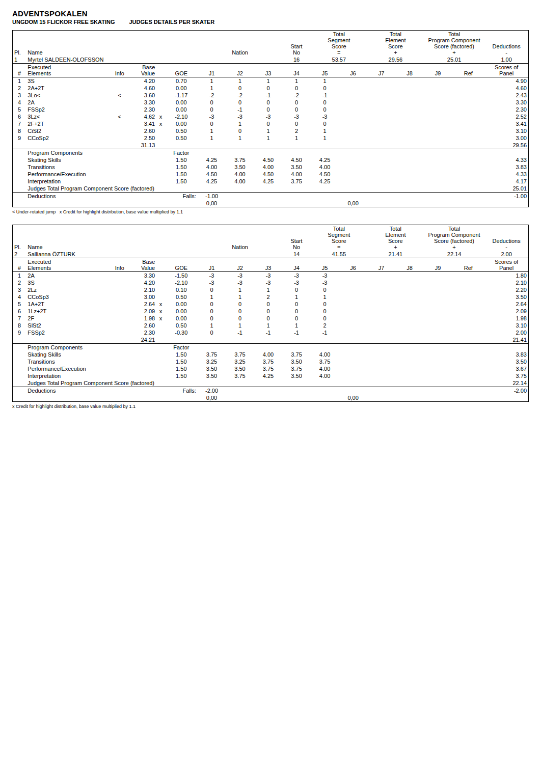ADVENTSPOKALEN
UNGDOM 15 FLICKOR FREE SKATING JUDGES DETAILS PER SKATER
| Pl. | Name | Nation | Start No | Total Segment Score = | Total Element Score + | Total Program Component Score (factored) + | Deductions - |
| 1 | Myrtel SALDEEN-OLOFSSON | | 16 | 53.57 | 29.56 | 25.01 | 1.00 |
| # | Executed Elements | Info | Base Value | | GOE | J1 | J2 | J3 | J4 | J5 | J6 | J7 | J8 | J9 | Ref | Scores of Panel |
| 1 | 3S | | 4.20 | | 0.70 | 1 | 1 | 1 | 1 | 1 | | | | | | 4.90 |
| 2 | 2A+2T | | 4.60 | | 0.00 | 1 | 0 | 0 | 0 | 0 | | | | | | 4.60 |
| 3 | 3Lo< | < | 3.60 | | -1.17 | -2 | -2 | -1 | -2 | -1 | | | | | | 2.43 |
| 4 | 2A | | 3.30 | | 0.00 | 0 | 0 | 0 | 0 | 0 | | | | | | 3.30 |
| 5 | FSSp2 | | 2.30 | | 0.00 | 0 | -1 | 0 | 0 | 0 | | | | | | 2.30 |
| 6 | 3Lz< | < | 4.62 | x | -2.10 | -3 | -3 | -3 | -3 | -3 | | | | | | 2.52 |
| 7 | 2F+2T | | 3.41 | x | 0.00 | 0 | 1 | 0 | 0 | 0 | | | | | | 3.41 |
| 8 | CiSt2 | | 2.60 | | 0.50 | 1 | 0 | 1 | 2 | 1 | | | | | | 3.10 |
| 9 | CCoSp2 | | 2.50 | | 0.50 | 1 | 1 | 1 | 1 | 1 | | | | | | 3.00 |
| | | | 31.13 | | | | 29.56 |
| | Program Components | Factor | |
| | Skating Skills | 1.50 | 4.25 | 3.75 | 4.50 | 4.50 | 4.25 | | | | | | 4.33 |
| | Transitions | 1.50 | 4.00 | 3.50 | 4.00 | 3.50 | 4.00 | | | | | | 3.83 |
| | Performance/Execution | 1.50 | 4.50 | 4.00 | 4.50 | 4.00 | 4.50 | | | | | | 4.33 |
| | Interpretation | 1.50 | 4.25 | 4.00 | 4.25 | 3.75 | 4.25 | | | | | | 4.17 |
| | Judges Total Program Component Score (factored) | | 25.01 |
| | Deductions | Falls: | -1.00 | | -1.00 |
| | | | 0,00 | | 0,00 | |
< Under-rotated jump x Credit for highlight distribution, base value multiplied by 1.1
| Pl. | Name | Nation | Start No | Total Segment Score = | Total Element Score + | Total Program Component Score (factored) + | Deductions - |
| 2 | Sallianna ÖZTURK | | 14 | 41.55 | 21.41 | 22.14 | 2.00 |
| # | Executed Elements | Info | Base Value | | GOE | J1 | J2 | J3 | J4 | J5 | J6 | J7 | J8 | J9 | Ref | Scores of Panel |
| 1 | 2A | | 3.30 | | -1.50 | -3 | -3 | -3 | -3 | -3 | | | | | | 1.80 |
| 2 | 3S | | 4.20 | | -2.10 | -3 | -3 | -3 | -3 | -3 | | | | | | 2.10 |
| 3 | 2Lz | | 2.10 | | 0.10 | 0 | 1 | 1 | 0 | 0 | | | | | | 2.20 |
| 4 | CCoSp3 | | 3.00 | | 0.50 | 1 | 1 | 2 | 1 | 1 | | | | | | 3.50 |
| 5 | 1A+2T | | 2.64 | x | 0.00 | 0 | 0 | 0 | 0 | 0 | | | | | | 2.64 |
| 6 | 1Lz+2T | | 2.09 | x | 0.00 | 0 | 0 | 0 | 0 | 0 | | | | | | 2.09 |
| 7 | 2F | | 1.98 | x | 0.00 | 0 | 0 | 0 | 0 | 0 | | | | | | 1.98 |
| 8 | SlSt2 | | 2.60 | | 0.50 | 1 | 1 | 1 | 1 | 2 | | | | | | 3.10 |
| 9 | FSSp2 | | 2.30 | | -0.30 | 0 | -1 | -1 | -1 | -1 | | | | | | 2.00 |
| | | | 24.21 | | | | 21.41 |
| | Program Components | Factor | |
| | Skating Skills | 1.50 | 3.75 | 3.75 | 4.00 | 3.75 | 4.00 | | | | | | 3.83 |
| | Transitions | 1.50 | 3.25 | 3.25 | 3.75 | 3.50 | 3.75 | | | | | | 3.50 |
| | Performance/Execution | 1.50 | 3.50 | 3.50 | 3.75 | 3.75 | 4.00 | | | | | | 3.67 |
| | Interpretation | 1.50 | 3.50 | 3.75 | 4.25 | 3.50 | 4.00 | | | | | | 3.75 |
| | Judges Total Program Component Score (factored) | | 22.14 |
| | Deductions | Falls: | -2.00 | | -2.00 |
| | | | 0,00 | | 0,00 | |
x Credit for highlight distribution, base value multiplied by 1.1